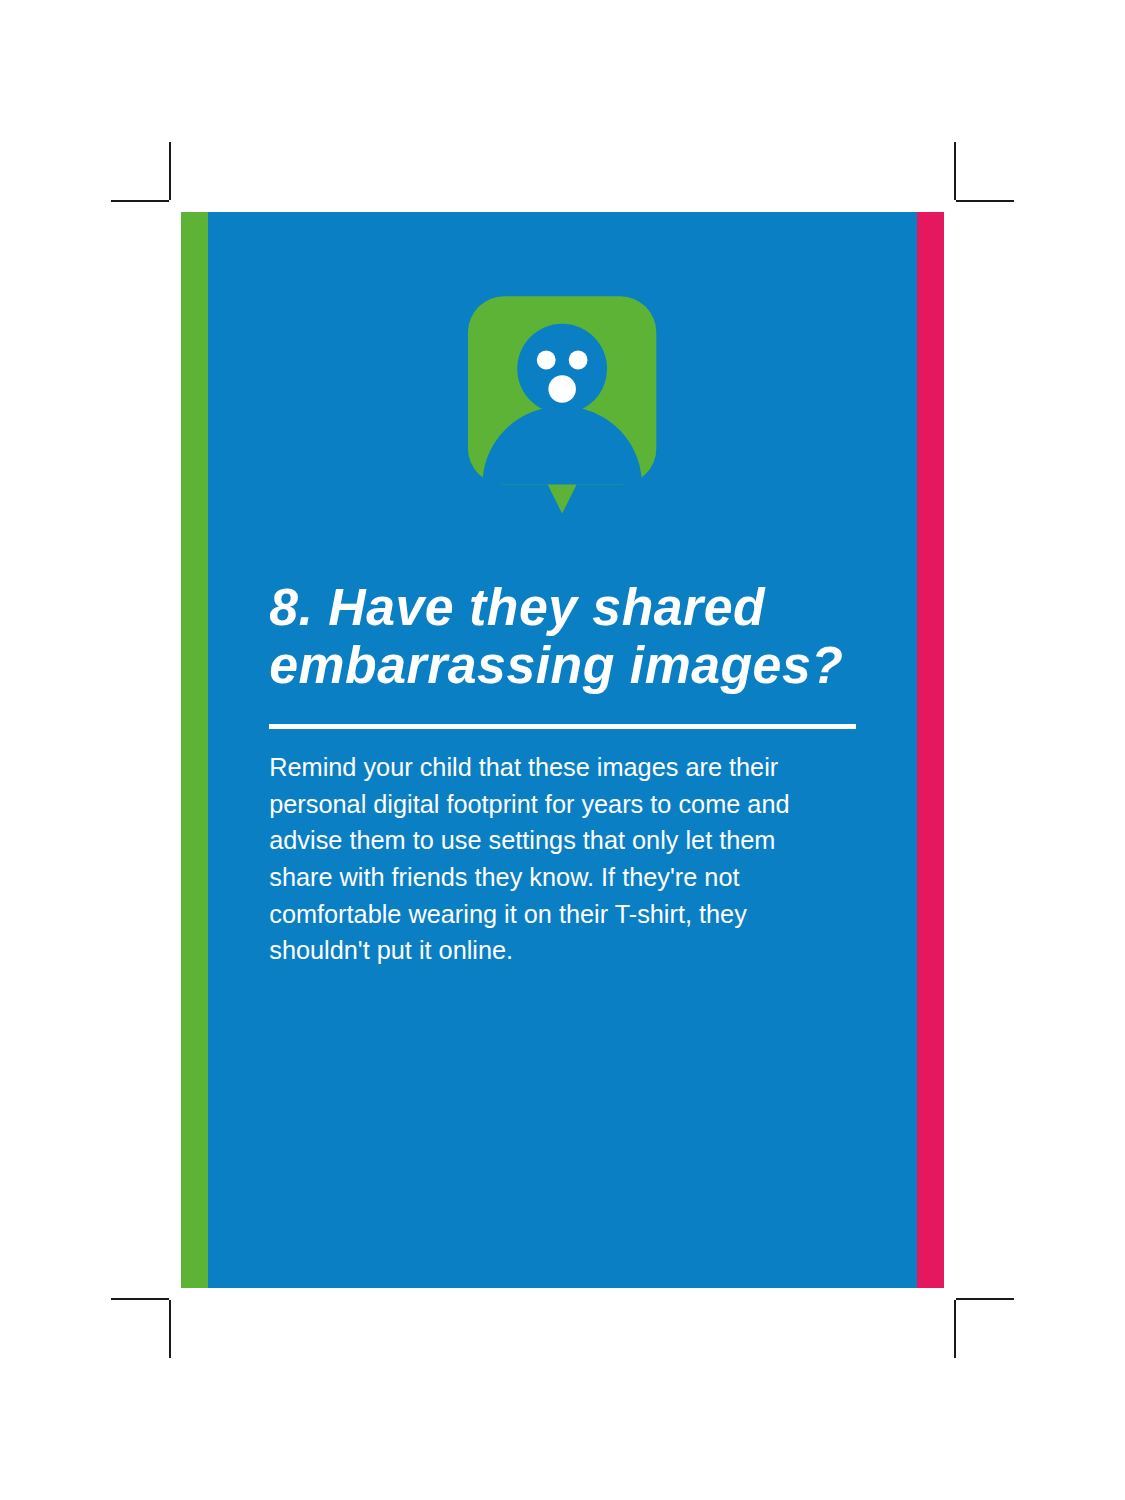8. Have they shared embarrassing images?
Remind your child that these images are their personal digital footprint for years to come and advise them to use settings that only let them share with friends they know. If they're not comfortable wearing it on their T-shirt, they shouldn't put it online.